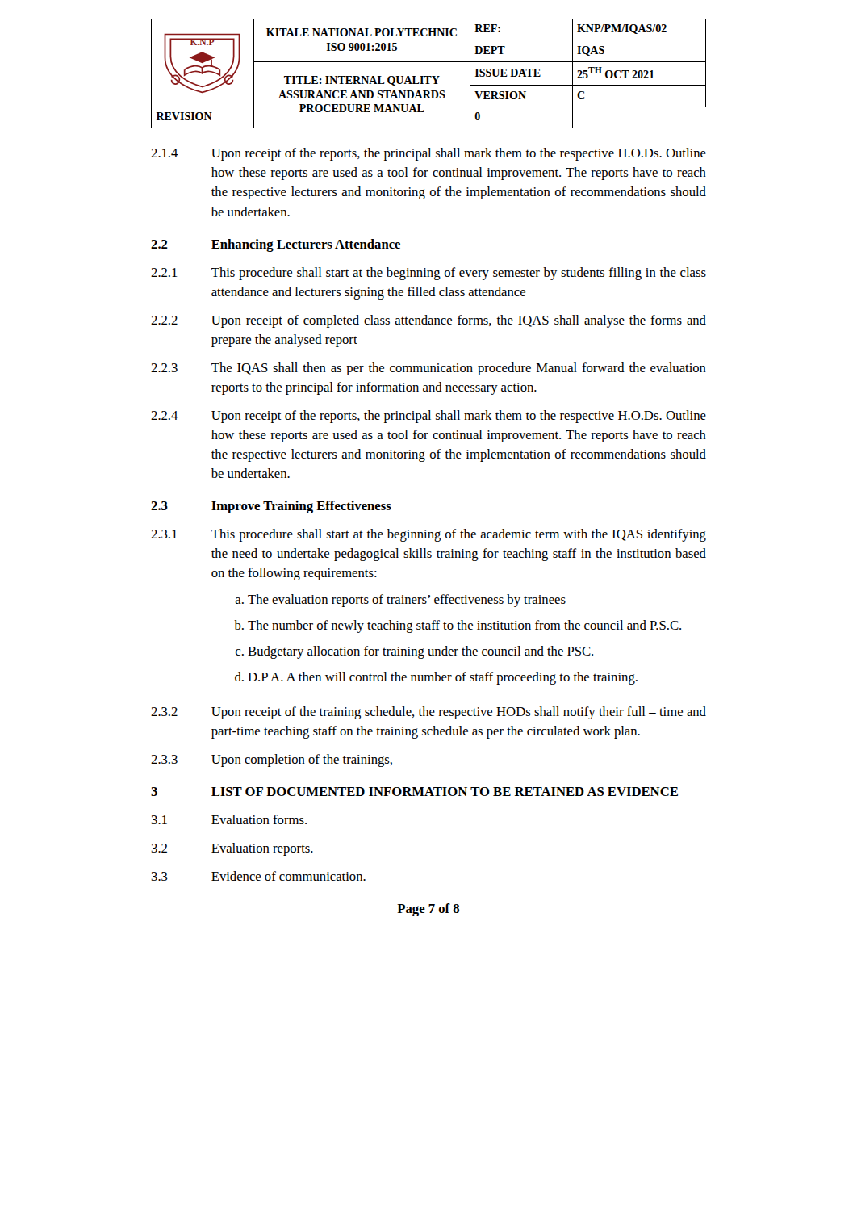| K.N.P | KITALE NATIONAL POLYTECHNIC ISO 9001:2015 | REF: | KNP/PM/IQAS/02 |
| DEPT | IQAS |
| TITLE: INTERNAL QUALITY ASSURANCE AND STANDARDS PROCEDURE MANUAL | ISSUE DATE | 25 TH OCT 2021 |
| VERSION | C |
| REVISION | 0 |
2.1.4
Upon receipt of the reports, the principal shall mark them to the respective H.O.Ds. Outline how these reports are used as a tool for continual improvement. The reports have to reach the respective lecturers and monitoring of the implementation of recommendations should be undertaken.
2.2 Enhancing Lecturers Attendance
2.2.1
This procedure shall start at the beginning of every semester by students filling in the class attendance and lecturers signing the filled class attendance
2.2.2
Upon receipt of completed class attendance forms, the IQAS shall analyse the forms and prepare the analysed report
2.2.3
The IQAS shall then as per the communication procedure Manual forward the evaluation reports to the principal for information and necessary action.
2.2.4
Upon receipt of the reports, the principal shall mark them to the respective H.O.Ds. Outline how these reports are used as a tool for continual improvement. The reports have to reach the respective lecturers and monitoring of the implementation of recommendations should be undertaken.
2.3 Improve Training Effectiveness
2.3.1
This procedure shall start at the beginning of the academic term with the IQAS identifying the need to undertake pedagogical skills training for teaching staff in the institution based on the following requirements:
The evaluation reports of trainers’ effectiveness by trainees
The number of newly teaching staff to the institution from the council and P.S.C.
Budgetary allocation for training under the council and the PSC.
D.P A. A then will control the number of staff proceeding to the training.
2.3.2
Upon receipt of the training schedule, the respective HODs shall notify their full – time and part-time teaching staff on the training schedule as per the circulated work plan.
2.3.3
Upon completion of the trainings,
3 LIST OF DOCUMENTED INFORMATION TO BE RETAINED AS EVIDENCE
3.1
Evaluation forms.
3.2
Evaluation reports.
3.3
Evidence of communication.
Page 7 of 8